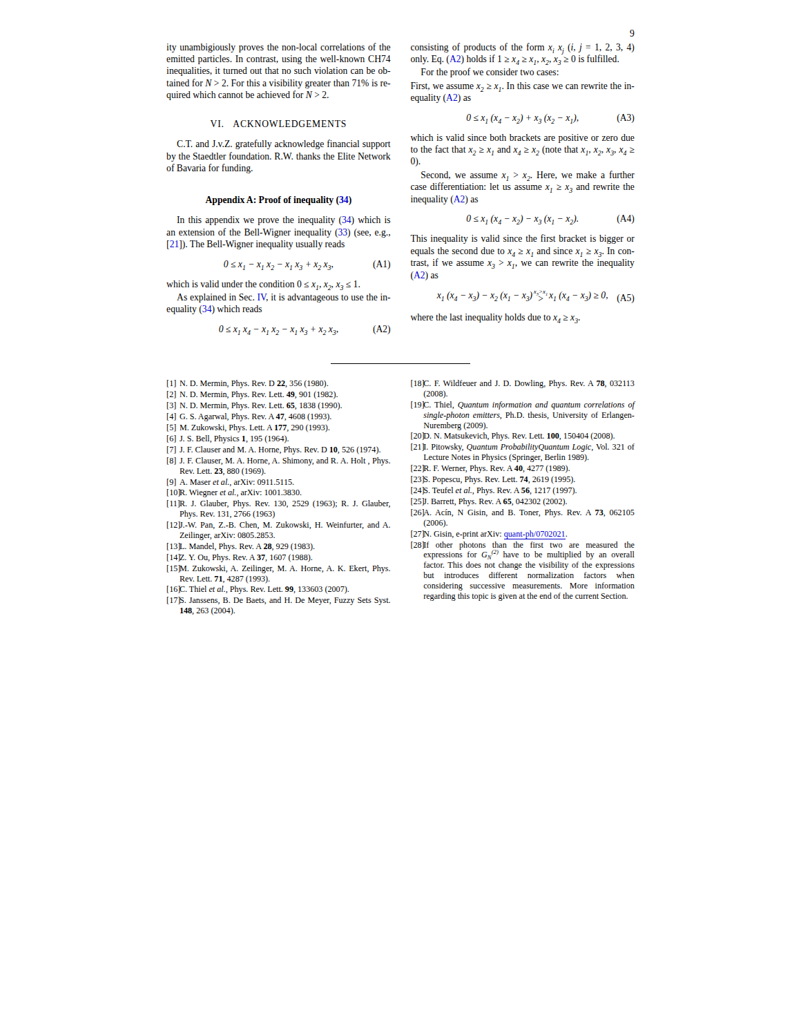9
ity unambigiously proves the non-local correlations of the emitted particles. In contrast, using the well-known CH74 inequalities, it turned out that no such violation can be obtained for N > 2. For this a visibility greater than 71% is required which cannot be achieved for N > 2.
VI. Acknowledgements
C.T. and J.v.Z. gratefully acknowledge financial support by the Staedtler foundation. R.W. thanks the Elite Network of Bavaria for funding.
Appendix A: Proof of inequality (34)
In this appendix we prove the inequality (34) which is an extension of the Bell-Wigner inequality (33) (see, e.g., [21]). The Bell-Wigner inequality usually reads
0 ≤ x1 − x1 x2 − x1 x3 + x2 x3,
(A1)
which is valid under the condition 0 ≤ x1, x2, x3 ≤ 1.
As explained in Sec. IV, it is advantageous to use the inequality (34) which reads
0 ≤ x1 x4 − x1 x2 − x1 x3 + x2 x3,
(A2)
consisting of products of the form xi xj (i, j = 1, 2, 3, 4) only. Eq. (A2) holds if 1 ≥ x4 ≥ x1, x2, x3 ≥ 0 is fulfilled.
For the proof we consider two cases:
First, we assume x2 ≥ x1. In this case we can rewrite the inequality (A2) as
0 ≤ x1 (x4 − x2) + x3 (x2 − x1),
(A3)
which is valid since both brackets are positive or zero due to the fact that x2 ≥ x1 and x4 ≥ x2 (note that x1, x2, x3, x4 ≥ 0).
Second, we assume x1 > x2. Here, we make a further case differentiation: let us assume x1 ≥ x3 and rewrite the inequality (A2) as
0 ≤ x1 (x4 − x2) − x3 (x1 − x2).
(A4)
This inequality is valid since the first bracket is bigger or equals the second due to x4 ≥ x1 and since x1 ≥ x3. In contrast, if we assume x3 > x1, we can rewrite the inequality (A2) as
x1 (x4 − x3) − x2 (x1 − x3) x3>x1>x1 (x4 − x3) ≥ 0,
(A5)
where the last inequality holds due to x4 ≥ x3.
[1] N. D. Mermin, Phys. Rev. D 22, 356 (1980).
[2] N. D. Mermin, Phys. Rev. Lett. 49, 901 (1982).
[3] N. D. Mermin, Phys. Rev. Lett. 65, 1838 (1990).
[4] G. S. Agarwal, Phys. Rev. A 47, 4608 (1993).
[5] M. Zukowski, Phys. Lett. A 177, 290 (1993).
[6] J. S. Bell, Physics 1, 195 (1964).
[7] J. F. Clauser and M. A. Horne, Phys. Rev. D 10, 526 (1974).
[8] J. F. Clauser, M. A. Horne, A. Shimony, and R. A. Holt , Phys. Rev. Lett. 23, 880 (1969).
[9] A. Maser et al., arXiv: 0911.5115.
[10] R. Wiegner et al., arXiv: 1001.3830.
[11] R. J. Glauber, Phys. Rev. 130, 2529 (1963); R. J. Glauber, Phys. Rev. 131, 2766 (1963)
[12] J.-W. Pan, Z.-B. Chen, M. Zukowski, H. Weinfurter, and A. Zeilinger, arXiv: 0805.2853.
[13] L. Mandel, Phys. Rev. A 28, 929 (1983).
[14] Z. Y. Ou, Phys. Rev. A 37, 1607 (1988).
[15] M. Zukowski, A. Zeilinger, M. A. Horne, A. K. Ekert, Phys. Rev. Lett. 71, 4287 (1993).
[16] C. Thiel et al., Phys. Rev. Lett. 99, 133603 (2007).
[17] S. Janssens, B. De Baets, and H. De Meyer, Fuzzy Sets Syst. 148, 263 (2004).
[18] C. F. Wildfeuer and J. D. Dowling, Phys. Rev. A 78, 032113 (2008).
[19] C. Thiel, Quantum information and quantum correlations of single-photon emitters, Ph.D. thesis, University of Erlangen-Nuremberg (2009).
[20] D. N. Matsukevich, Phys. Rev. Lett. 100, 150404 (2008).
[21] I. Pitowsky, Quantum ProbabilityQuantum Logic, Vol. 321 of Lecture Notes in Physics (Springer, Berlin 1989).
[22] R. F. Werner, Phys. Rev. A 40, 4277 (1989).
[23] S. Popescu, Phys. Rev. Lett. 74, 2619 (1995).
[24] S. Teufel et al., Phys. Rev. A 56, 1217 (1997).
[25] J. Barrett, Phys. Rev. A 65, 042302 (2002).
[26] A. Acín, N Gisin, and B. Toner, Phys. Rev. A 73, 062105 (2006).
[27] N. Gisin, e-print arXiv: quant-ph/0702021.
[28] If other photons than the first two are measured the expressions for GN(2) have to be multiplied by an overall factor. This does not change the visibility of the expressions but introduces different normalization factors when considering successive measurements. More information regarding this topic is given at the end of the current Section.